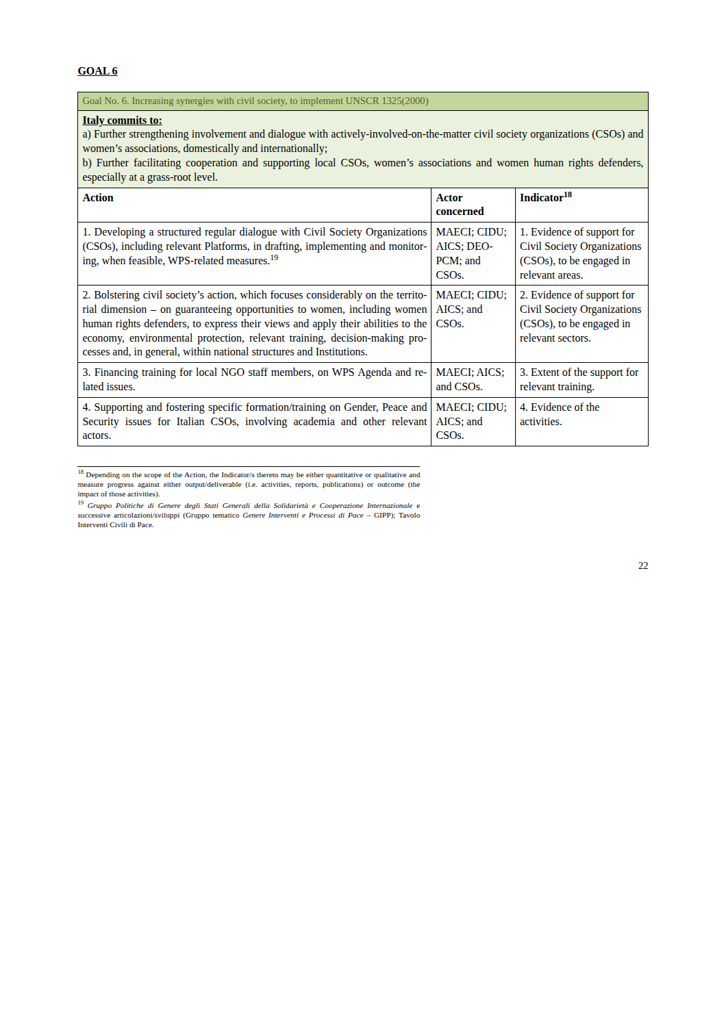GOAL 6
| Goal No. 6. Increasing synergies with civil society, to implement UNSCR 1325(2000) |
| Italy commits to: a) Further strengthening involvement and dialogue with actively-involved-on-the-matter civil society organizations (CSOs) and women’s associations, domestically and internationally; b) Further facilitating cooperation and supporting local CSOs, women’s associations and women human rights defenders, especially at a grass-root level. |
| Action | Actor concerned | Indicator 18 |
| 1. Developing a structured regular dialogue with Civil Society Organizations (CSOs), including relevant Platforms, in drafting, implementing and monitoring, when feasible, WPS-related measures. 19 | MAECI; CIDU; AICS; DEO-PCM; and CSOs. | 1. Evidence of support for Civil Society Organizations (CSOs), to be engaged in relevant areas. |
| 2. Bolstering civil society’s action, which focuses considerably on the territorial dimension – on guaranteeing opportunities to women, including women human rights defenders, to express their views and apply their abilities to the economy, environmental protection, relevant training, decision-making processes and, in general, within national structures and Institutions. | MAECI; CIDU; AICS; and CSOs. | 2. Evidence of support for Civil Society Organizations (CSOs), to be engaged in relevant sectors. |
| 3. Financing training for local NGO staff members, on WPS Agenda and related issues. | MAECI; AICS; and CSOs. | 3. Extent of the support for relevant training. |
| 4. Supporting and fostering specific formation/training on Gender, Peace and Security issues for Italian CSOs, involving academia and other relevant actors. | MAECI; CIDU; AICS; and CSOs. | 4. Evidence of the activities. |
18 Depending on the scope of the Action, the Indicator/s thereto may be either quantitative or qualitative and measure progress against either output/deliverable (i.e. activities, reports, publications) or outcome (the impact of those activities).
19 Gruppo Politiche di Genere degli Stati Generali della Solidarietà e Cooperazione Internazionale e successive articolazioni/sviluppi (Gruppo tematico Genere Interventi e Processi di Pace – GIPP); Tavolo Interventi Civili di Pace.
22